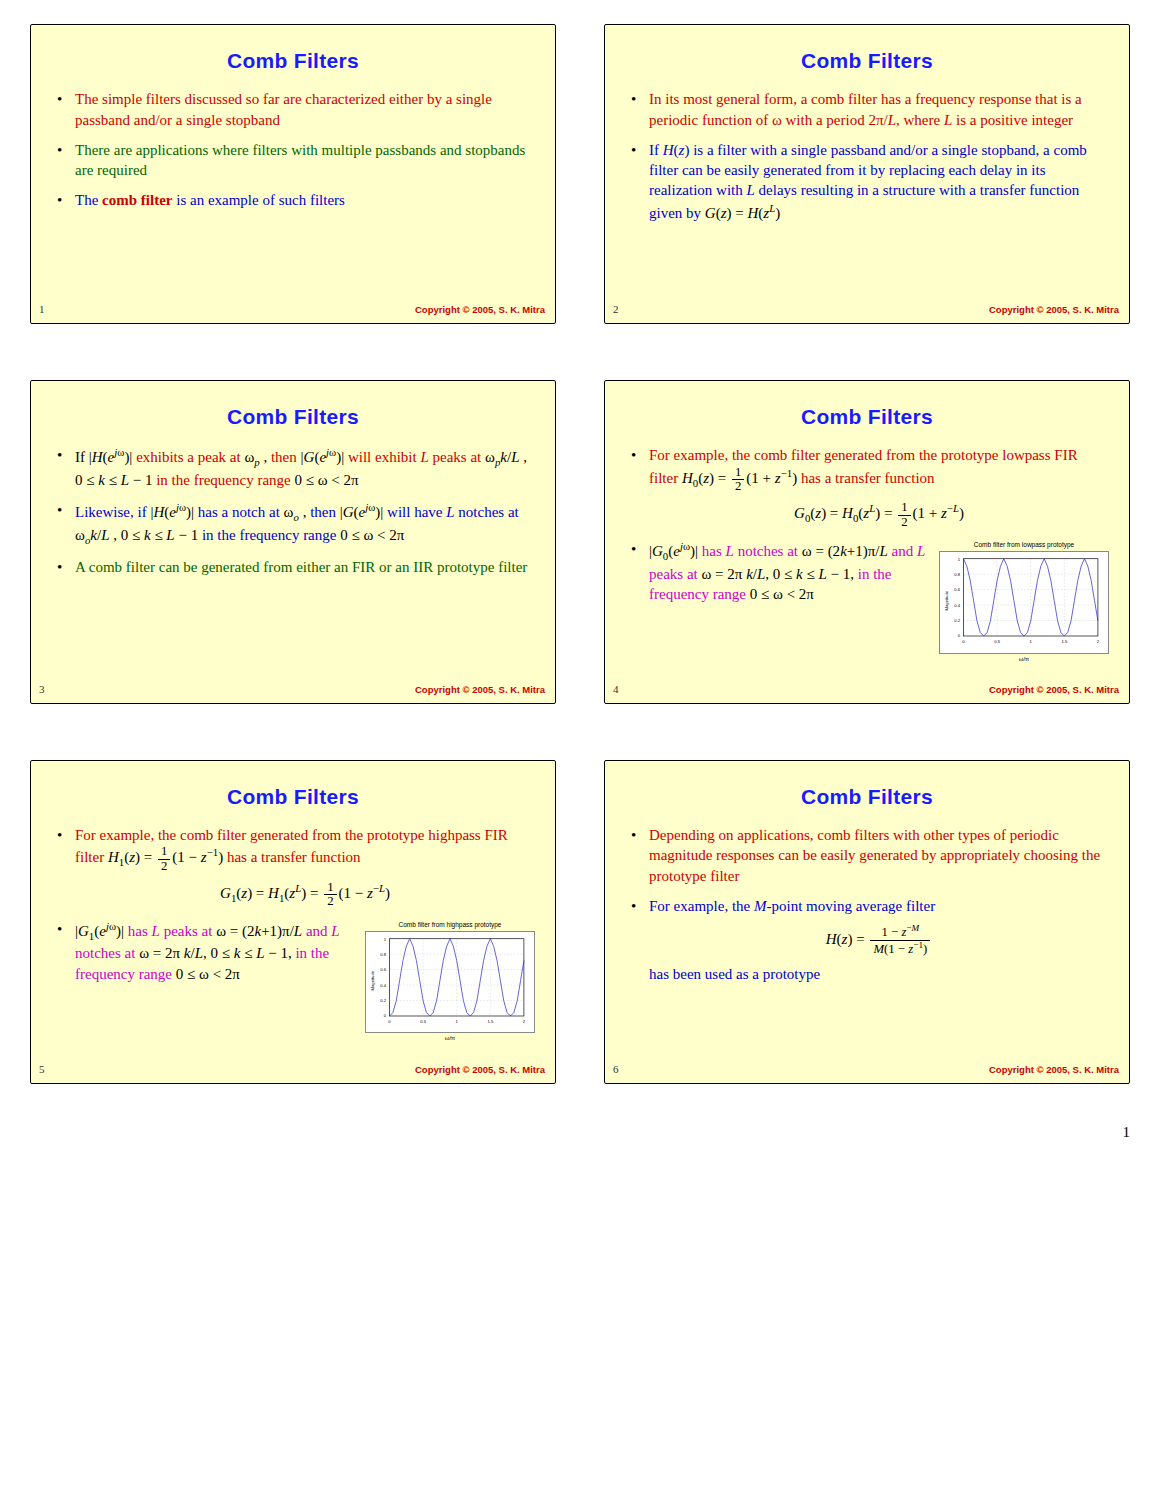Comb Filters
The simple filters discussed so far are characterized either by a single passband and/or a single stopband
There are applications where filters with multiple passbands and stopbands are required
The comb filter is an example of such filters
1 Copyright © 2005, S. K. Mitra
Comb Filters
In its most general form, a comb filter has a frequency response that is a periodic function of ω with a period 2π/L, where L is a positive integer
If H(z) is a filter with a single passband and/or a single stopband, a comb filter can be easily generated from it by replacing each delay in its realization with L delays resulting in a structure with a transfer function given by G(z) = H(zL)
2 Copyright © 2005, S. K. Mitra
Comb Filters
If |H(ejω)| exhibits a peak at ωp , then |G(ejω)| will exhibit L peaks at ωpk/L , 0 ≤ k ≤ L − 1 in the frequency range 0 ≤ ω < 2π
Likewise, if |H(ejω)| has a notch at ωo , then |G(ejω)| will have L notches at ωok/L , 0 ≤ k ≤ L − 1 in the frequency range 0 ≤ ω < 2π
A comb filter can be generated from either an FIR or an IIR prototype filter
3 Copyright © 2005, S. K. Mitra
Comb Filters
For example, the comb filter generated from the prototype lowpass FIR filter H0(z) = 12(1 + z−1) has a transfer function
G0(z) = H0(zL) = 12(1 + z−L)
Comb filter from lowpass prototype
1 0.8 0.6 0.4 0.2 0 0 0.5 1 1.5 2 Magnitude
ω/π
|G0(ejω)| has L notches at ω = (2k+1)π/L and L peaks at ω = 2π k/L, 0 ≤ k ≤ L − 1, in the frequency range 0 ≤ ω < 2π
4 Copyright © 2005, S. K. Mitra
Comb Filters
For example, the comb filter generated from the prototype highpass FIR filter H1(z) = 12(1 − z−1) has a transfer function
G1(z) = H1(zL) = 12(1 − z−L)
Comb filter from highpass prototype
1 0.8 0.6 0.4 0.2 0 0 0.5 1 1.5 2 Magnitude
ω/π
|G1(ejω)| has L peaks at ω = (2k+1)π/L and L notches at ω = 2π k/L, 0 ≤ k ≤ L − 1, in the frequency range 0 ≤ ω < 2π
5 Copyright © 2005, S. K. Mitra
Comb Filters
Depending on applications, comb filters with other types of periodic magnitude responses can be easily generated by appropriately choosing the prototype filter
For example, the M-point moving average filter
H(z) = 1 − z−M M(1 − z−1)
has been used as a prototype
6 Copyright © 2005, S. K. Mitra
1